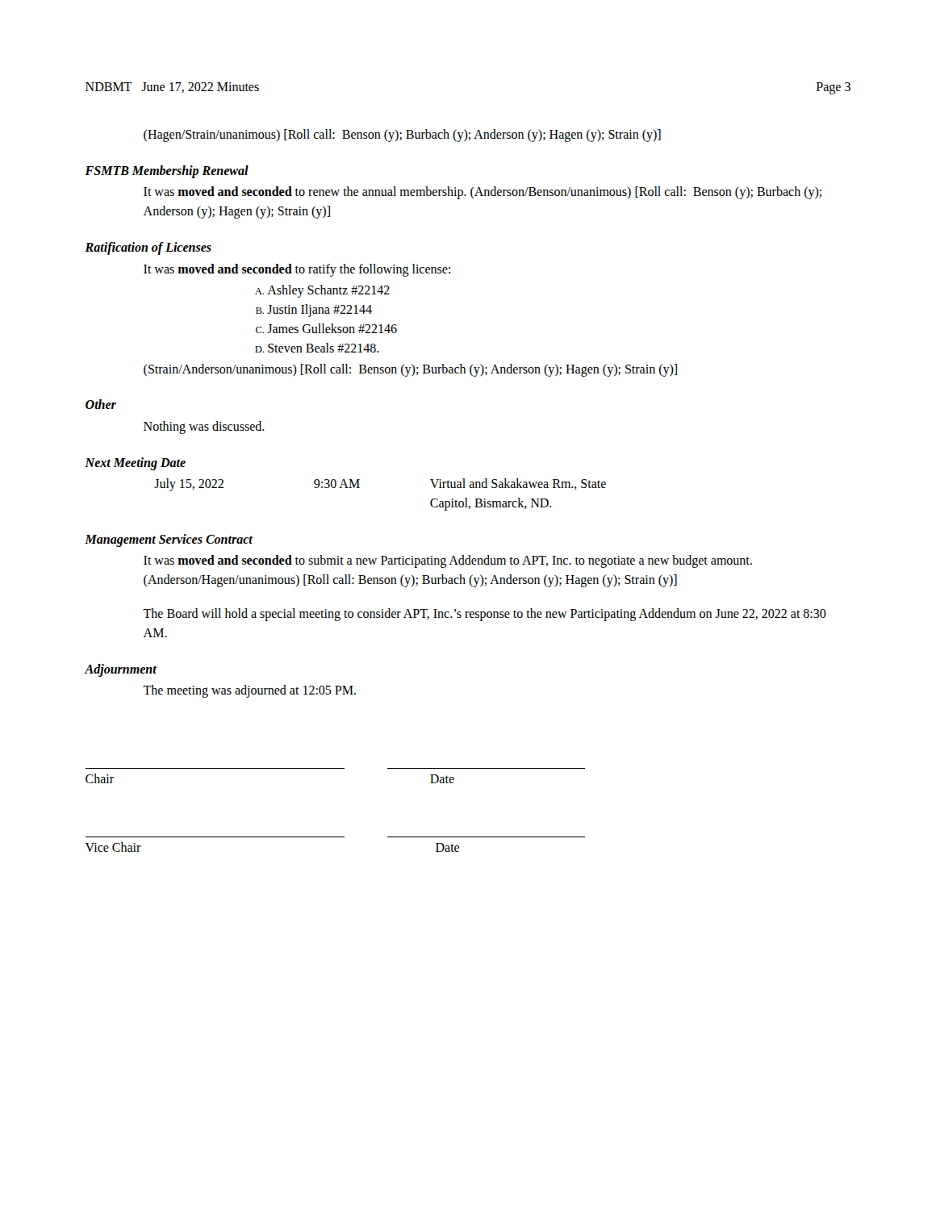NDBMT June 17, 2022 Minutes Page 3
(Hagen/Strain/unanimous) [Roll call: Benson (y); Burbach (y); Anderson (y); Hagen (y); Strain (y)]
FSMTB Membership Renewal
It was moved and seconded to renew the annual membership. (Anderson/Benson/unanimous) [Roll call: Benson (y); Burbach (y); Anderson (y); Hagen (y); Strain (y)]
Ratification of Licenses
It was moved and seconded to ratify the following license:
Ashley Schantz #22142
Justin Iljana #22144
James Gullekson #22146
Steven Beals #22148.
(Strain/Anderson/unanimous) [Roll call: Benson (y); Burbach (y); Anderson (y); Hagen (y); Strain (y)]
Other
Nothing was discussed.
Next Meeting Date
July 15, 20229:30 AM Virtual and Sakakawea Rm., State Capitol, Bismarck, ND.
Management Services Contract
It was moved and seconded to submit a new Participating Addendum to APT, Inc. to negotiate a new budget amount. (Anderson/Hagen/unanimous) [Roll call: Benson (y); Burbach (y); Anderson (y); Hagen (y); Strain (y)]
The Board will hold a special meeting to consider APT, Inc.’s response to the new Participating Addendum on June 22, 2022 at 8:30 AM.
Adjournment
The meeting was adjourned at 12:05 PM.
Chair Date
Vice Chair Date